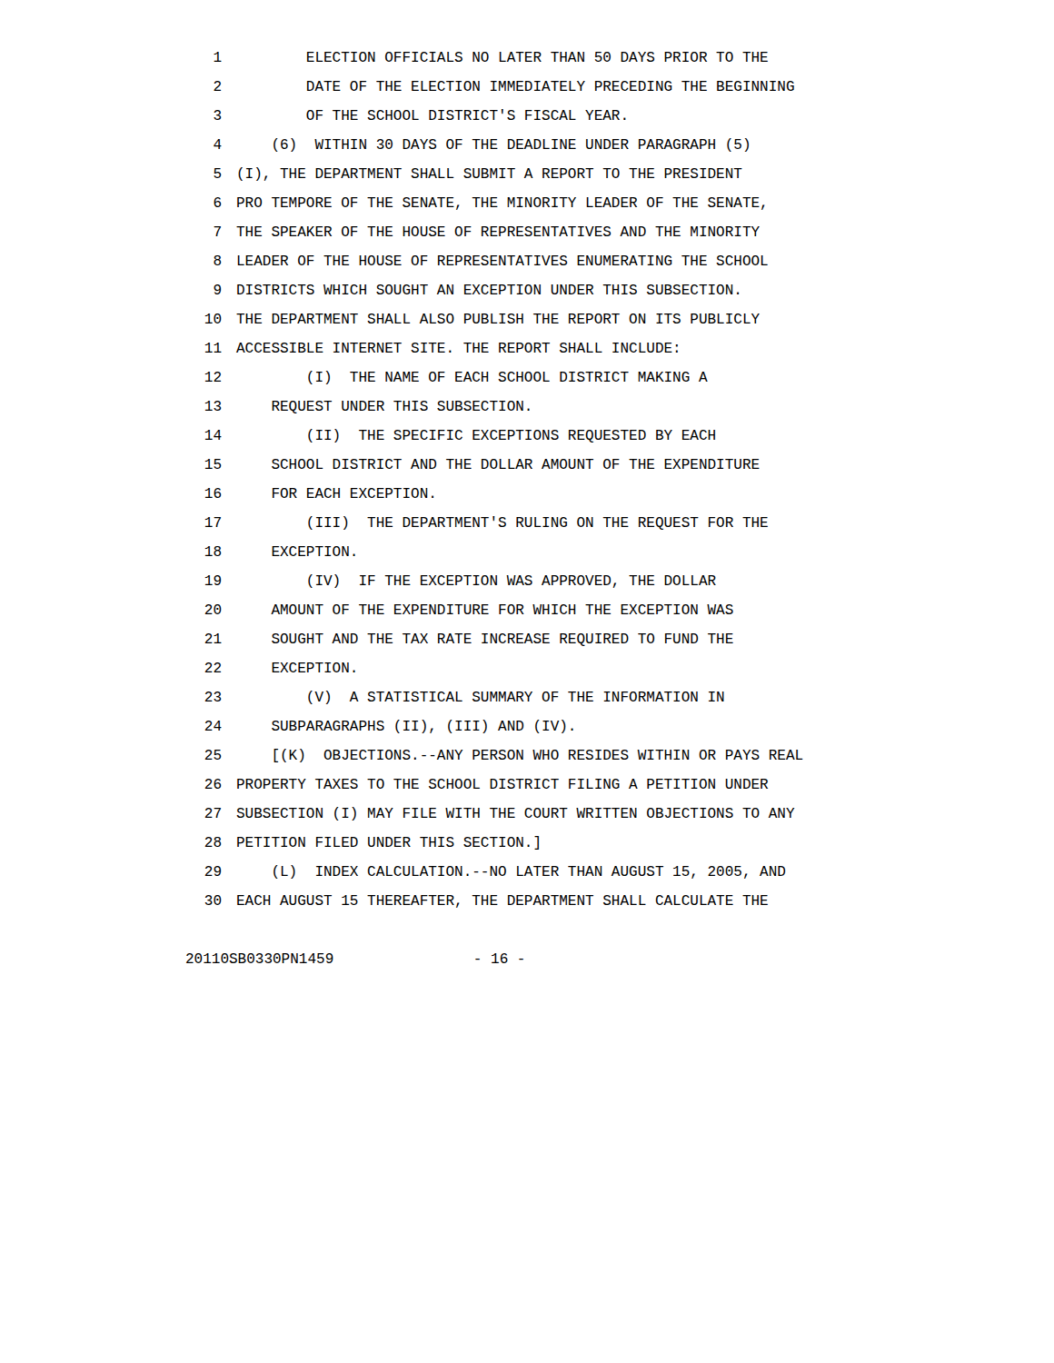ELECTION OFFICIALS NO LATER THAN 50 DAYS PRIOR TO THE
DATE OF THE ELECTION IMMEDIATELY PRECEDING THE BEGINNING
OF THE SCHOOL DISTRICT'S FISCAL YEAR.
(6) WITHIN 30 DAYS OF THE DEADLINE UNDER PARAGRAPH (5)
(I), THE DEPARTMENT SHALL SUBMIT A REPORT TO THE PRESIDENT
PRO TEMPORE OF THE SENATE, THE MINORITY LEADER OF THE SENATE,
THE SPEAKER OF THE HOUSE OF REPRESENTATIVES AND THE MINORITY
LEADER OF THE HOUSE OF REPRESENTATIVES ENUMERATING THE SCHOOL
DISTRICTS WHICH SOUGHT AN EXCEPTION UNDER THIS SUBSECTION.
THE DEPARTMENT SHALL ALSO PUBLISH THE REPORT ON ITS PUBLICLY
ACCESSIBLE INTERNET SITE. THE REPORT SHALL INCLUDE:
(I) THE NAME OF EACH SCHOOL DISTRICT MAKING A
REQUEST UNDER THIS SUBSECTION.
(II) THE SPECIFIC EXCEPTIONS REQUESTED BY EACH
SCHOOL DISTRICT AND THE DOLLAR AMOUNT OF THE EXPENDITURE
FOR EACH EXCEPTION.
(III) THE DEPARTMENT'S RULING ON THE REQUEST FOR THE
EXCEPTION.
(IV) IF THE EXCEPTION WAS APPROVED, THE DOLLAR
AMOUNT OF THE EXPENDITURE FOR WHICH THE EXCEPTION WAS
SOUGHT AND THE TAX RATE INCREASE REQUIRED TO FUND THE
EXCEPTION.
(V) A STATISTICAL SUMMARY OF THE INFORMATION IN
SUBPARAGRAPHS (II), (III) AND (IV).
[(K) OBJECTIONS.--ANY PERSON WHO RESIDES WITHIN OR PAYS REAL
PROPERTY TAXES TO THE SCHOOL DISTRICT FILING A PETITION UNDER
SUBSECTION (I) MAY FILE WITH THE COURT WRITTEN OBJECTIONS TO ANY
PETITION FILED UNDER THIS SECTION.]
(L) INDEX CALCULATION.--NO LATER THAN AUGUST 15, 2005, AND
EACH AUGUST 15 THEREAFTER, THE DEPARTMENT SHALL CALCULATE THE
20110SB0330PN1459 - 16 -